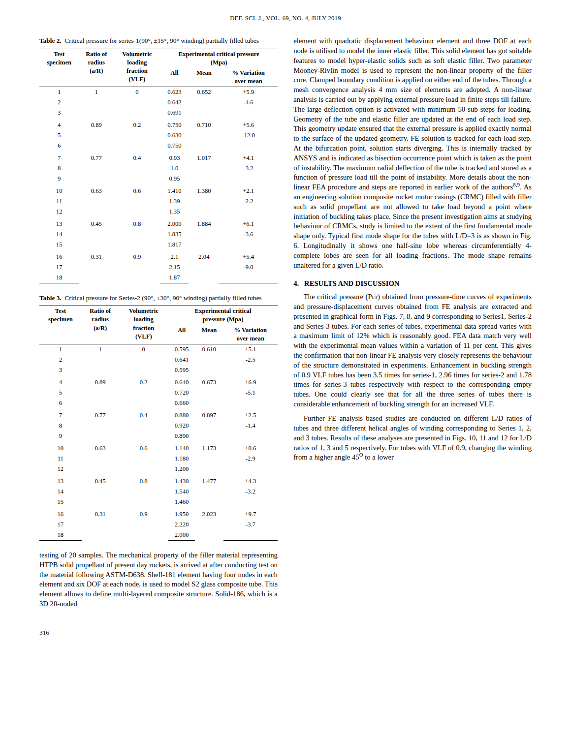DEF. SCI. J., VOL. 69, NO. 4, JULY 2019
Table 2. Critical pressure for series-1(90°, ±15°, 90° winding) partially filled tubes
| Test specimen | Ratio of radius (a/R) | Volumetric loading fraction (VLF) | Experimental critical pressure (Mpa) |
| --- | --- | --- | --- |
| All | Mean | % Variation over mean |
| 1 | 1 | 0 | 0.623 | 0.652 | +5.9 |
| 2 | 0.642 | -4.6 |
| 3 | 0.691 | |
| 4 | 0.89 | 0.2 | 0.750 | 0.710 | +5.6 |
| 5 | 0.630 | -12.0 |
| 6 | 0.750 | |
| 7 | 0.77 | 0.4 | 0.93 | 1.017 | +4.1 |
| 8 | 1.0 | -3.2 |
| 9 | 0.95 | |
| 10 | 0.63 | 0.6 | 1.410 | 1.380 | +2.1 |
| 11 | 1.39 | -2.2 |
| 12 | 1.35 | |
| 13 | 0.45 | 0.8 | 2.000 | 1.884 | +6.1 |
| 14 | 1.835 | -3.6 |
| 15 | 1.817 | |
| 16 | 0.31 | 0.9 | 2.1 | 2.04 | +5.4 |
| 17 | 2.15 | -9.0 |
| 18 | 1.87 | |
Table 3. Critical pressure for Series-2 (90°, ±30°, 90° winding) partially filled tubes
| Test specimen | Ratio of radius (a/R) | Volumetric loading fraction (VLF) | Experimental critical pressure (Mpa) |
| --- | --- | --- | --- |
| All | Mean | % Variation over mean |
| 1 | 1 | 0 | 0.595 | 0.610 | +5.1 |
| 2 | 0.641 | -2.5 |
| 3 | 0.595 | |
| 4 | 0.89 | 0.2 | 0.640 | 0.673 | +6.9 |
| 5 | 0.720 | -5.1 |
| 6 | 0.660 | |
| 7 | 0.77 | 0.4 | 0.880 | 0.897 | +2.5 |
| 8 | 0.920 | -1.4 |
| 9 | 0.890 | |
| 10 | 0.63 | 0.6 | 1.140 | 1.173 | +0.6 |
| 11 | 1.180 | -2.9 |
| 12 | 1.200 | |
| 13 | 0.45 | 0.8 | 1.430 | 1.477 | +4.3 |
| 14 | 1.540 | -3.2 |
| 15 | 1.460 | |
| 16 | 0.31 | 0.9 | 1.950 | 2.023 | +9.7 |
| 17 | 2.220 | -3.7 |
| 18 | 2.000 | |
testing of 20 samples. The mechanical property of the filler material representing HTPB solid propellant of present day rockets, is arrived at after conducting test on the material following ASTM-D638. Shell-181 element having four nodes in each element and six DOF at each node, is used to model S2 glass composite tube. This element allows to define multi-layered composite structure. Solid-186, which is a 3D 20-noded
element with quadratic displacement behaviour element and three DOF at each node is utilised to model the inner elastic filler. This solid element has got suitable features to model hyper-elastic solids such as soft elastic filler. Two parameter Mooney-Rivlin model is used to represent the non-linear property of the filler core. Clamped boundary condition is applied on either end of the tubes. Through a mesh convergence analysis 4 mm size of elements are adopted. A non-linear analysis is carried out by applying external pressure load in finite steps till failure. The large deflection option is activated with minimum 50 sub steps for loading. Geometry of the tube and elastic filler are updated at the end of each load step. This geometry update ensured that the external pressure is applied exactly normal to the surface of the updated geometry. FE solution is tracked for each load step. At the bifurcation point, solution starts diverging. This is internally tracked by ANSYS and is indicated as bisection occurrence point which is taken as the point of instability. The maximum radial deflection of the tube is tracked and stored as a function of pressure load till the point of instability. More details about the non-linear FEA procedure and steps are reported in earlier work of the authors8,9. As an engineering solution composite rocket motor casings (CRMC) filled with filler such as solid propellant are not allowed to take load beyond a point where initiation of buckling takes place. Since the present investigation aims at studying behaviour of CRMCs, study is limited to the extent of the first fundamental mode shape only. Typical first mode shape for the tubes with L/D=3 is as shown in Fig. 6. Longitudinally it shows one half-sine lobe whereas circumferentially 4-complete lobes are seen for all loading fractions. The mode shape remains unaltered for a given L/D ratio.
4. RESULTS AND DISCUSSION
The critical pressure (Pcr) obtained from pressure-time curves of experiments and pressure-displacement curves obtained from FE analysis are extracted and presented in graphical form in Figs. 7, 8, and 9 corresponding to Series1, Series-2 and Series-3 tubes. For each series of tubes, experimental data spread varies with a maximum limit of 12% which is reasonably good. FEA data match very well with the experimental mean values within a variation of 11 per cent. This gives the confirmation that non-linear FE analysis very closely represents the behaviour of the structure demonstrated in experiments. Enhancement in buckling strength of 0.9 VLF tubes has been 3.5 times for series-1, 2.96 times for series-2 and 1.78 times for series-3 tubes respectively with respect to the corresponding empty tubes. One could clearly see that for all the three series of tubes there is considerable enhancement of buckling strength for an increased VLF.
Further FE analysis based studies are conducted on different L/D ratios of tubes and three different helical angles of winding corresponding to Series 1, 2, and 3 tubes. Results of these analyses are presented in Figs. 10, 11 and 12 for L/D ratios of 1, 3 and 5 respectively. For tubes with VLF of 0.9, changing the winding from a higher angle 45O to a lower
316